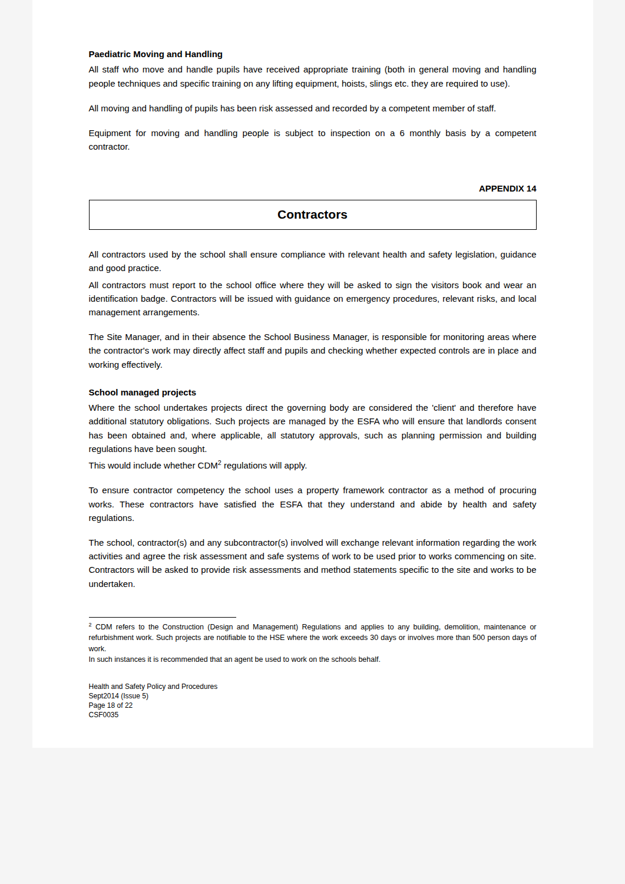Paediatric Moving and Handling
All staff who move and handle pupils have received appropriate training (both in general moving and handling people techniques and specific training on any lifting equipment, hoists, slings etc. they are required to use).
All moving and handling of pupils has been risk assessed and recorded by a competent member of staff.
Equipment for moving and handling people is subject to inspection on a 6 monthly basis by a competent contractor.
APPENDIX 14
Contractors
All contractors used by the school shall ensure compliance with relevant health and safety legislation, guidance and good practice.
All contractors must report to the school office where they will be asked to sign the visitors book and wear an identification badge. Contractors will be issued with guidance on emergency procedures, relevant risks, and local management arrangements.
The Site Manager, and in their absence the School Business Manager, is responsible for monitoring areas where the contractor's work may directly affect staff and pupils and checking whether expected controls are in place and working effectively.
School managed projects
Where the school undertakes projects direct the governing body are considered the 'client' and therefore have additional statutory obligations. Such projects are managed by the ESFA who will ensure that landlords consent has been obtained and, where applicable, all statutory approvals, such as planning permission and building regulations have been sought.
This would include whether CDM2 regulations will apply.
To ensure contractor competency the school uses a property framework contractor as a method of procuring works. These contractors have satisfied the ESFA that they understand and abide by health and safety regulations.
The school, contractor(s) and any subcontractor(s) involved will exchange relevant information regarding the work activities and agree the risk assessment and safe systems of work to be used prior to works commencing on site. Contractors will be asked to provide risk assessments and method statements specific to the site and works to be undertaken.
2 CDM refers to the Construction (Design and Management) Regulations and applies to any building, demolition, maintenance or refurbishment work. Such projects are notifiable to the HSE where the work exceeds 30 days or involves more than 500 person days of work.
In such instances it is recommended that an agent be used to work on the schools behalf.
Health and Safety Policy and Procedures
Sept2014 (Issue 5)
Page 18 of 22
CSF0035